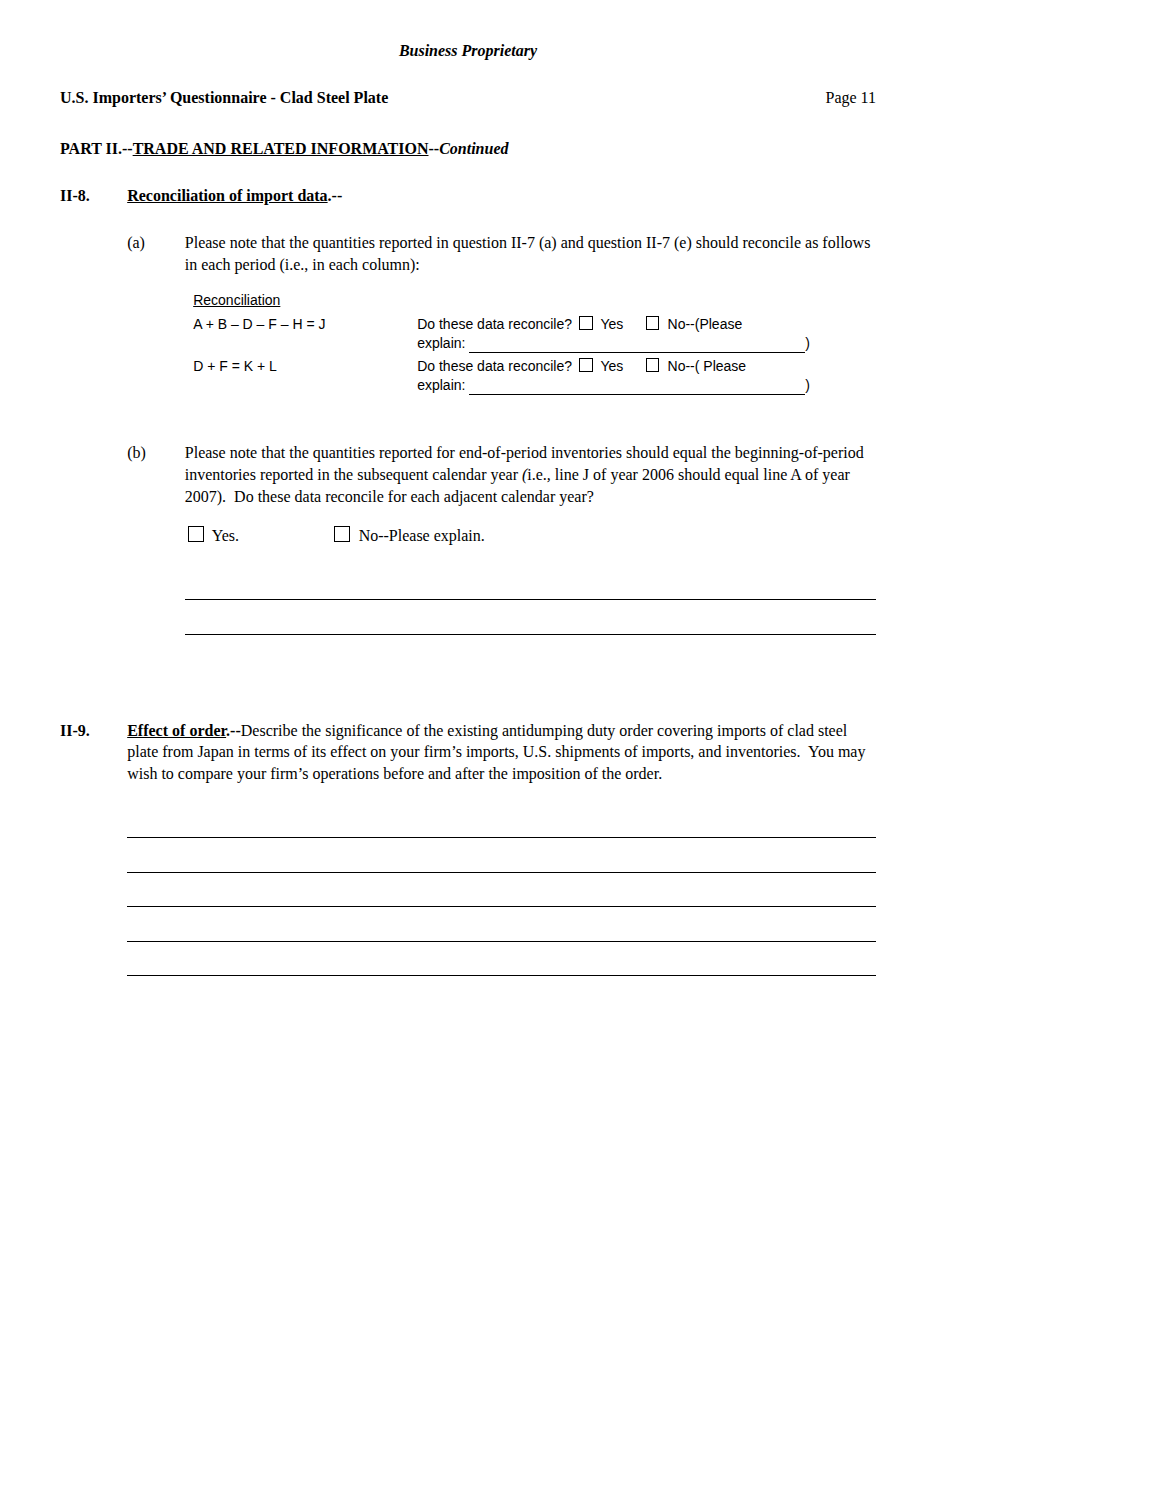Business Proprietary
U.S. Importers’ Questionnaire - Clad Steel Plate Page 11
PART II.--TRADE AND RELATED INFORMATION--Continued
II-8.
Reconciliation of import data.--
(a)
Please note that the quantities reported in question II-7 (a) and question II-7 (e) should reconcile as follows in each period (i.e., in each column):
Reconciliation
| A + B – D – F – H = J | Do these data reconcile? Yes No--(Please explain: ) |
| D + F = K + L | Do these data reconcile? Yes No--( Please explain: ) |
(b)
Please note that the quantities reported for end-of-period inventories should equal the beginning-of-period inventories reported in the subsequent calendar year (i.e., line J of year 2006 should equal line A of year 2007). Do these data reconcile for each adjacent calendar year?
Yes. No--Please explain.
II-9.
Effect of order.--Describe the significance of the existing antidumping duty order covering imports of clad steel plate from Japan in terms of its effect on your firm’s imports, U.S. shipments of imports, and inventories. You may wish to compare your firm’s operations before and after the imposition of the order.